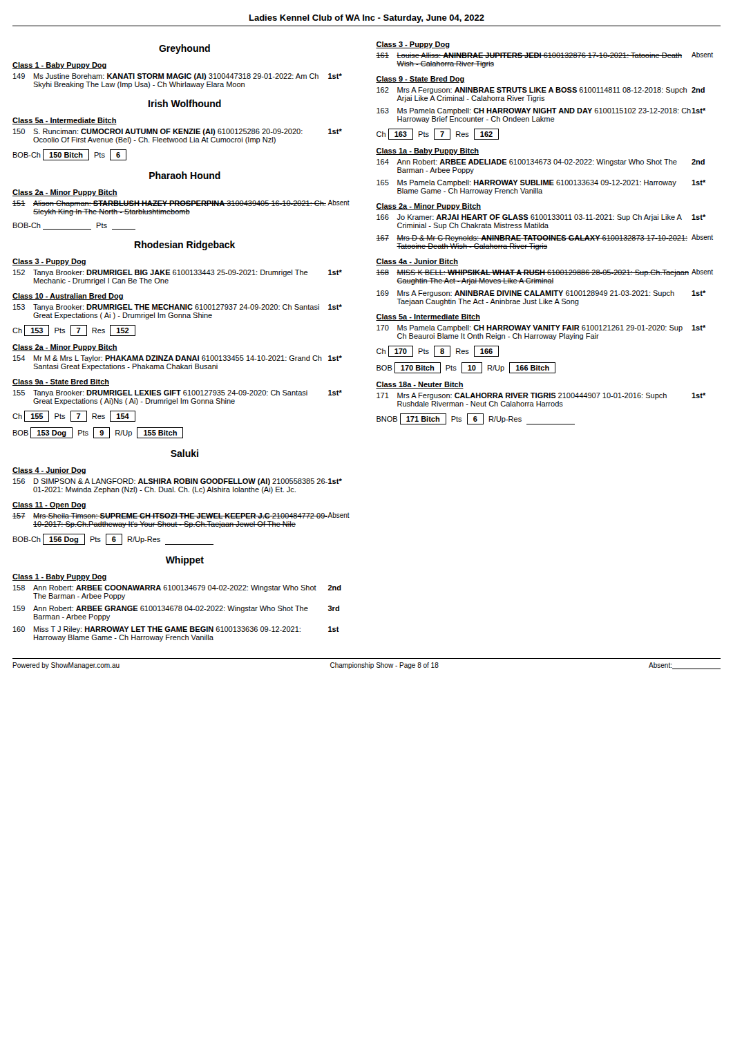Ladies Kennel Club of WA Inc - Saturday, June 04, 2022
Greyhound
Class 1 - Baby Puppy Dog
149
Ms Justine Boreham: KANATI STORM MAGIC (AI) 3100447318 29-01-2022: Am Ch Skyhi Breaking The Law (Imp Usa) - Ch Whirlaway Elara Moon
1st*
Irish Wolfhound
Class 5a - Intermediate Bitch
150
S. Runciman: CUMOCROI AUTUMN OF KENZIE (AI) 6100125286 20-09-2020: Ocoolio Of First Avenue (Bel) - Ch. Fleetwood Lia At Cumocroi (Imp Nzl)
1st*
BOB-Ch 150 Bitch Pts 6
Pharaoh Hound
Class 2a - Minor Puppy Bitch
151
Alison Chapman: STARBLUSH HAZEY PROSPERPINA 3100439405 16-10-2021: Ch. Sleykh King In The North - Starblushtimebomb
Absent
BOB-Ch Pts
Rhodesian Ridgeback
Class 3 - Puppy Dog
152
Tanya Brooker: DRUMRIGEL BIG JAKE 6100133443 25-09-2021: Drumrigel The Mechanic - Drumrigel I Can Be The One
1st*
Class 10 - Australian Bred Dog
153
Tanya Brooker: DRUMRIGEL THE MECHANIC 6100127937 24-09-2020: Ch Santasi Great Expectations ( Ai ) - Drumrigel Im Gonna Shine
1st*
Ch 153 Pts 7 Res 152
Class 2a - Minor Puppy Bitch
154
Mr M & Mrs L Taylor: PHAKAMA DZINZA DANAI 6100133455 14-10-2021: Grand Ch Santasi Great Expectations - Phakama Chakari Busani
1st*
Class 9a - State Bred Bitch
155
Tanya Brooker: DRUMRIGEL LEXIES GIFT 6100127935 24-09-2020: Ch Santasi Great Expectations ( Ai)Ns ( Ai) - Drumrigel Im Gonna Shine
1st*
Ch 155 Pts 7 Res 154
BOB 153 Dog Pts 9 R/Up 155 Bitch
Saluki
Class 4 - Junior Dog
156
D SIMPSON & A LANGFORD: ALSHIRA ROBIN GOODFELLOW (AI) 2100558385 26-01-2021: Mwinda Zephan (Nzl) - Ch. Dual. Ch. (Lc) Alshira Iolanthe (Ai) Et. Jc.
1st*
Class 11 - Open Dog
157
Mrs Sheila Timson: SUPREME CH ITSOZI THE JEWEL KEEPER J.C 2100484772 09-10-2017: Sp.Ch.Padtheway It's Your Shout - Sp.Ch.Taejaan Jewel Of The Nile
Absent
BOB-Ch 156 Dog Pts 6 R/Up-Res
Whippet
Class 1 - Baby Puppy Dog
158
Ann Robert: ARBEE COONAWARRA 6100134679 04-02-2022: Wingstar Who Shot The Barman - Arbee Poppy
2nd
159
Ann Robert: ARBEE GRANGE 6100134678 04-02-2022: Wingstar Who Shot The Barman - Arbee Poppy
3rd
160
Miss T J Riley: HARROWAY LET THE GAME BEGIN 6100133636 09-12-2021: Harroway Blame Game - Ch Harroway French Vanilla
1st
Class 3 - Puppy Dog
161
Louise Alliss: ANINBRAE JUPITERS JEDI 6100132876 17-10-2021: Tatooine Death Wish - Calahorra River Tigris
Absent
Class 9 - State Bred Dog
162
Mrs A Ferguson: ANINBRAE STRUTS LIKE A BOSS 6100114811 08-12-2018: Supch Arjai Like A Criminal - Calahorra River Tigris
2nd
163
Ms Pamela Campbell: CH HARROWAY NIGHT AND DAY 6100115102 23-12-2018: Ch Harroway Brief Encounter - Ch Ondeen Lakme
1st*
Ch 163 Pts 7 Res 162
Class 1a - Baby Puppy Bitch
164
Ann Robert: ARBEE ADELIADE 6100134673 04-02-2022: Wingstar Who Shot The Barman - Arbee Poppy
2nd
165
Ms Pamela Campbell: HARROWAY SUBLIME 6100133634 09-12-2021: Harroway Blame Game - Ch Harroway French Vanilla
1st*
Class 2a - Minor Puppy Bitch
166
Jo Kramer: ARJAI HEART OF GLASS 6100133011 03-11-2021: Sup Ch Arjai Like A Criminial - Sup Ch Chakrata Mistress Matilda
1st*
167
Mrs D & Mr C Reynolds: ANINBRAE TATOOINES GALAXY 6100132873 17-10-2021: Tatooine Death Wish - Calahorra River Tigris
Absent
Class 4a - Junior Bitch
168
MISS K BELL: WHIPSIKAL WHAT A RUSH 6100129886 28-05-2021: Sup.Ch.Taejaan Caughtin The Act - Arjai Moves Like A Criminal
Absent
169
Mrs A Ferguson: ANINBRAE DIVINE CALAMITY 6100128949 21-03-2021: Supch Taejaan Caughtin The Act - Aninbrae Just Like A Song
1st*
Class 5a - Intermediate Bitch
170
Ms Pamela Campbell: CH HARROWAY VANITY FAIR 6100121261 29-01-2020: Sup Ch Beauroi Blame It Onth Reign - Ch Harroway Playing Fair
1st*
Ch 170 Pts 8 Res 166
BOB 170 Bitch Pts 10 R/Up 166 Bitch
Class 18a - Neuter Bitch
171
Mrs A Ferguson: CALAHORRA RIVER TIGRIS 2100444907 10-01-2016: Supch Rushdale Riverman - Neut Ch Calahorra Harrods
1st*
BNOB 171 Bitch Pts 6 R/Up-Res
Powered by ShowManager.com.au
Championship Show - Page 8 of 18
Absent: